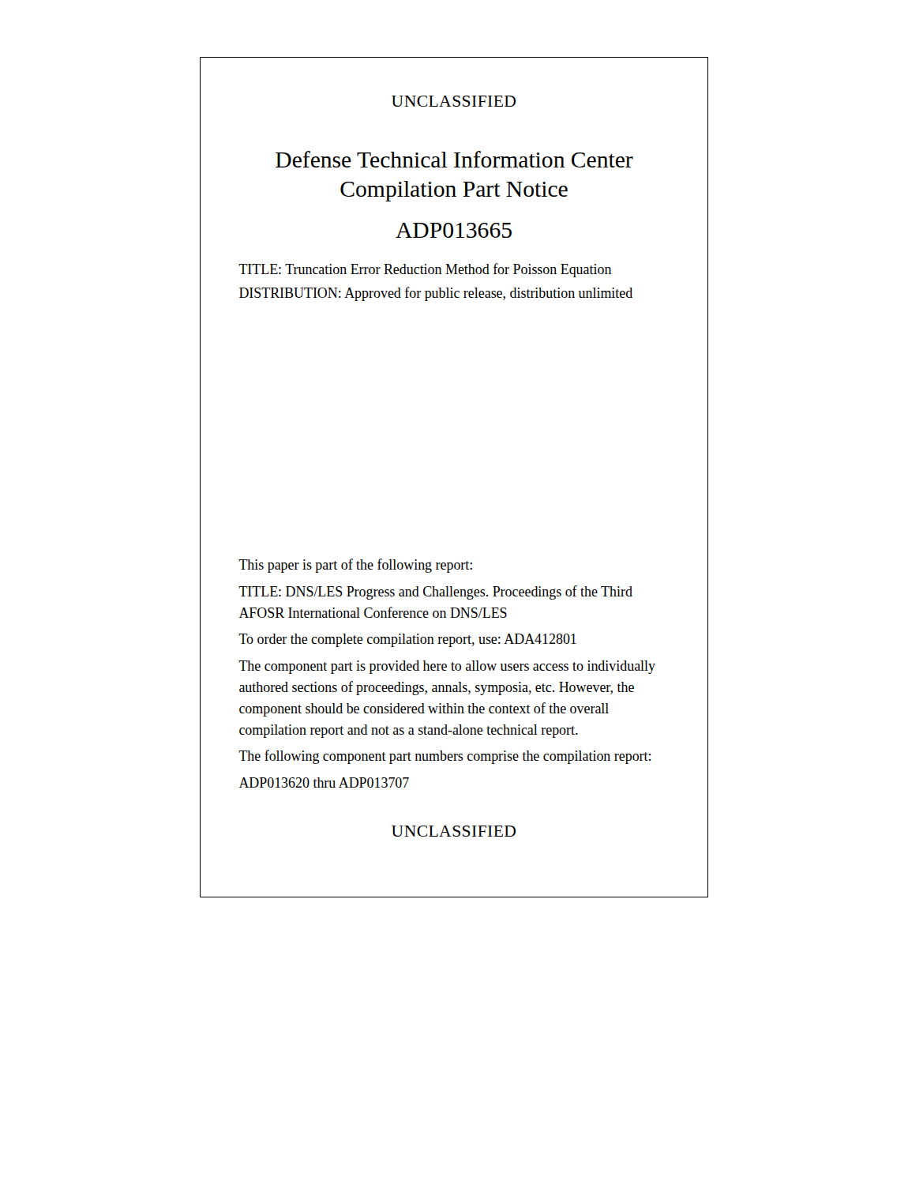UNCLASSIFIED
Defense Technical Information Center
Compilation Part Notice
ADP013665
TITLE: Truncation Error Reduction Method for Poisson Equation
DISTRIBUTION: Approved for public release, distribution unlimited
This paper is part of the following report:
TITLE: DNS/LES Progress and Challenges. Proceedings of the Third AFOSR International Conference on DNS/LES
To order the complete compilation report, use: ADA412801
The component part is provided here to allow users access to individually authored sections of proceedings, annals, symposia, etc. However, the component should be considered within the context of the overall compilation report and not as a stand-alone technical report.
The following component part numbers comprise the compilation report:
ADP013620 thru ADP013707
UNCLASSIFIED